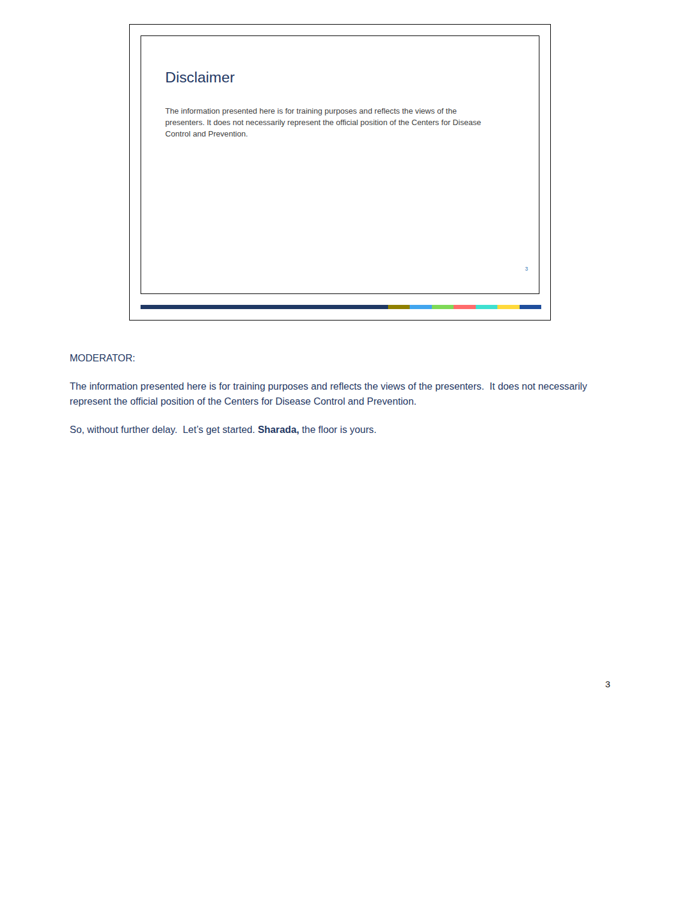Disclaimer
The information presented here is for training purposes and reflects the views of the presenters. It does not necessarily represent the official position of the Centers for Disease Control and Prevention.
3
MODERATOR:
The information presented here is for training purposes and reflects the views of the presenters. It does not necessarily represent the official position of the Centers for Disease Control and Prevention.
So, without further delay. Let’s get started. Sharada, the floor is yours.
3